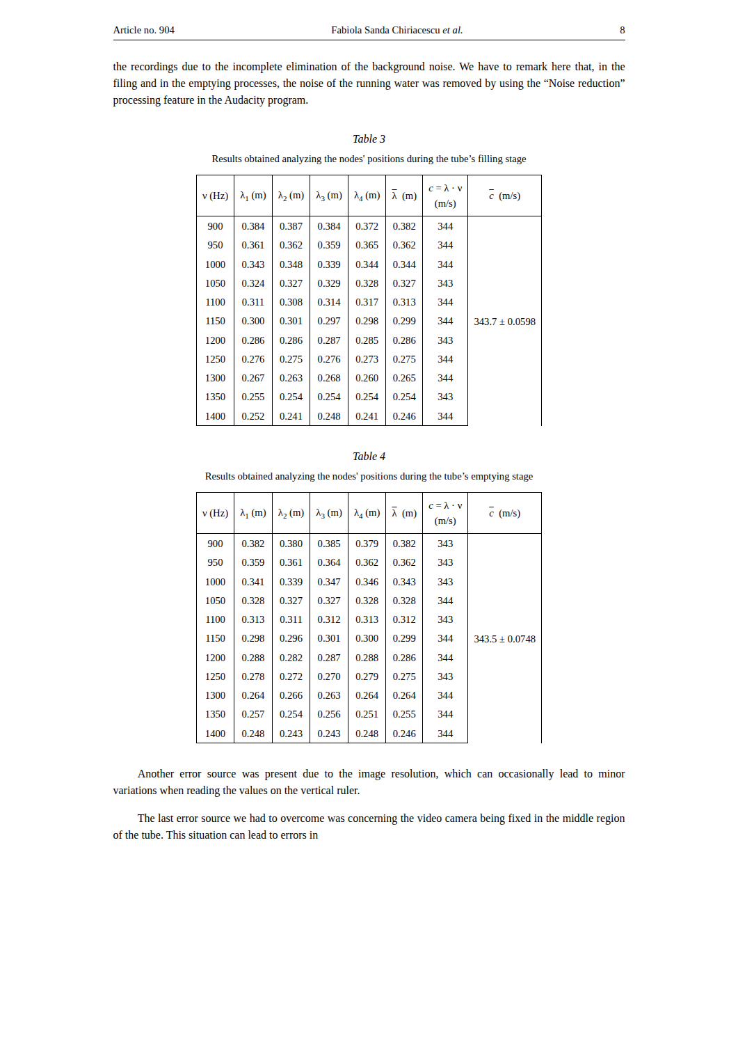Article no. 904 Fabiola Sanda Chiriacescu et al. 8
the recordings due to the incomplete elimination of the background noise. We have to remark here that, in the filing and in the emptying processes, the noise of the running water was removed by using the “Noise reduction” processing feature in the Audacity program.
Table 3
Results obtained analyzing the nodes' positions during the tube’s filling stage
| ν (Hz) | λ 1 (m) | λ 2 (m) | λ 3 (m) | λ 4 (m) | λ (m) | c = λ · ν (m/s) | c (m/s) |
| --- | --- | --- | --- | --- | --- | --- | --- |
| 900 | 0.384 | 0.387 | 0.384 | 0.372 | 0.382 | 344 | 343.7 ± 0.0598 |
| 950 | 0.361 | 0.362 | 0.359 | 0.365 | 0.362 | 344 |
| 1000 | 0.343 | 0.348 | 0.339 | 0.344 | 0.344 | 344 |
| 1050 | 0.324 | 0.327 | 0.329 | 0.328 | 0.327 | 343 |
| 1100 | 0.311 | 0.308 | 0.314 | 0.317 | 0.313 | 344 |
| 1150 | 0.300 | 0.301 | 0.297 | 0.298 | 0.299 | 344 |
| 1200 | 0.286 | 0.286 | 0.287 | 0.285 | 0.286 | 343 |
| 1250 | 0.276 | 0.275 | 0.276 | 0.273 | 0.275 | 344 |
| 1300 | 0.267 | 0.263 | 0.268 | 0.260 | 0.265 | 344 |
| 1350 | 0.255 | 0.254 | 0.254 | 0.254 | 0.254 | 343 |
| 1400 | 0.252 | 0.241 | 0.248 | 0.241 | 0.246 | 344 |
Table 4
Results obtained analyzing the nodes' positions during the tube’s emptying stage
| ν (Hz) | λ 1 (m) | λ 2 (m) | λ 3 (m) | λ 4 (m) | λ (m) | c = λ · ν (m/s) | c (m/s) |
| --- | --- | --- | --- | --- | --- | --- | --- |
| 900 | 0.382 | 0.380 | 0.385 | 0.379 | 0.382 | 343 | 343.5 ± 0.0748 |
| 950 | 0.359 | 0.361 | 0.364 | 0.362 | 0.362 | 343 |
| 1000 | 0.341 | 0.339 | 0.347 | 0.346 | 0.343 | 343 |
| 1050 | 0.328 | 0.327 | 0.327 | 0.328 | 0.328 | 344 |
| 1100 | 0.313 | 0.311 | 0.312 | 0.313 | 0.312 | 343 |
| 1150 | 0.298 | 0.296 | 0.301 | 0.300 | 0.299 | 344 |
| 1200 | 0.288 | 0.282 | 0.287 | 0.288 | 0.286 | 344 |
| 1250 | 0.278 | 0.272 | 0.270 | 0.279 | 0.275 | 343 |
| 1300 | 0.264 | 0.266 | 0.263 | 0.264 | 0.264 | 344 |
| 1350 | 0.257 | 0.254 | 0.256 | 0.251 | 0.255 | 344 |
| 1400 | 0.248 | 0.243 | 0.243 | 0.248 | 0.246 | 344 |
Another error source was present due to the image resolution, which can occasionally lead to minor variations when reading the values on the vertical ruler.
The last error source we had to overcome was concerning the video camera being fixed in the middle region of the tube. This situation can lead to errors in